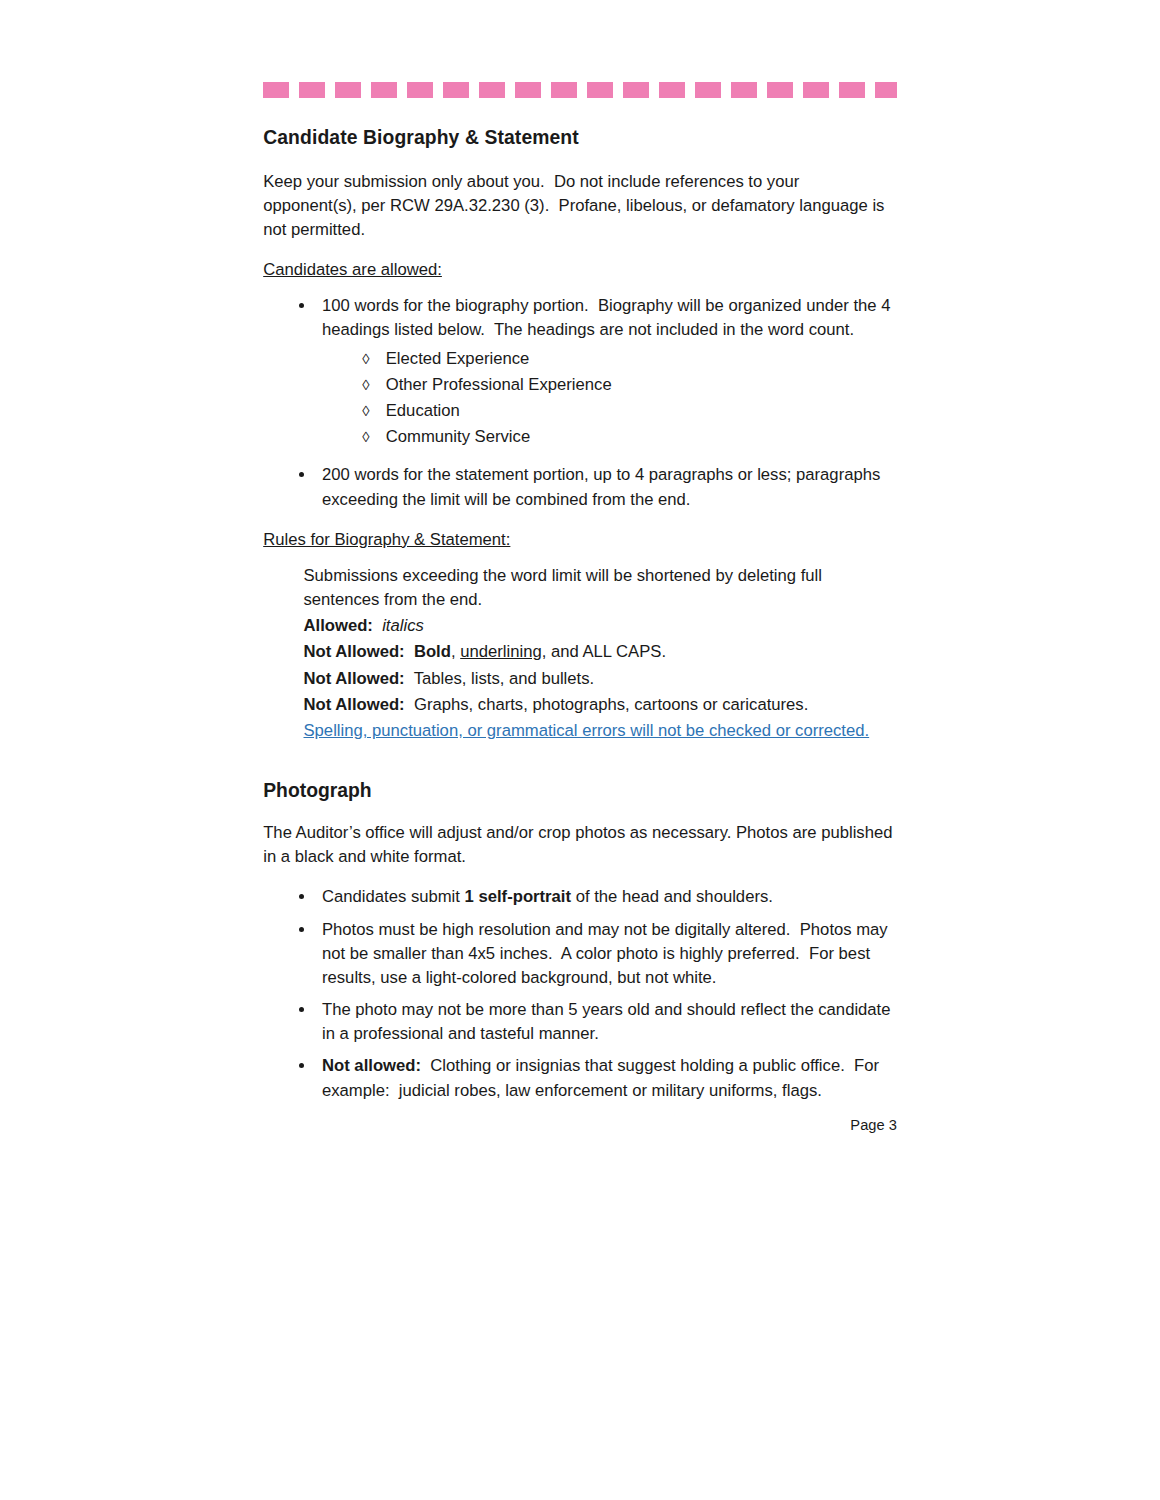Candidate Biography & Statement
Keep your submission only about you. Do not include references to your opponent(s), per RCW 29A.32.230 (3). Profane, libelous, or defamatory language is not permitted.
Candidates are allowed:
100 words for the biography portion. Biography will be organized under the 4 headings listed below. The headings are not included in the word count.
Elected Experience
Other Professional Experience
Education
Community Service
200 words for the statement portion, up to 4 paragraphs or less; paragraphs exceeding the limit will be combined from the end.
Rules for Biography & Statement:
Submissions exceeding the word limit will be shortened by deleting full sentences from the end.
Allowed: italics
Not Allowed: Bold, underlining, and ALL CAPS.
Not Allowed: Tables, lists, and bullets.
Not Allowed: Graphs, charts, photographs, cartoons or caricatures.
Spelling, punctuation, or grammatical errors will not be checked or corrected.
Photograph
The Auditor’s office will adjust and/or crop photos as necessary. Photos are published in a black and white format.
Candidates submit 1 self-portrait of the head and shoulders.
Photos must be high resolution and may not be digitally altered. Photos may not be smaller than 4x5 inches. A color photo is highly preferred. For best results, use a light-colored background, but not white.
The photo may not be more than 5 years old and should reflect the candidate in a professional and tasteful manner.
Not allowed: Clothing or insignias that suggest holding a public office. For example: judicial robes, law enforcement or military uniforms, flags.
Page 3